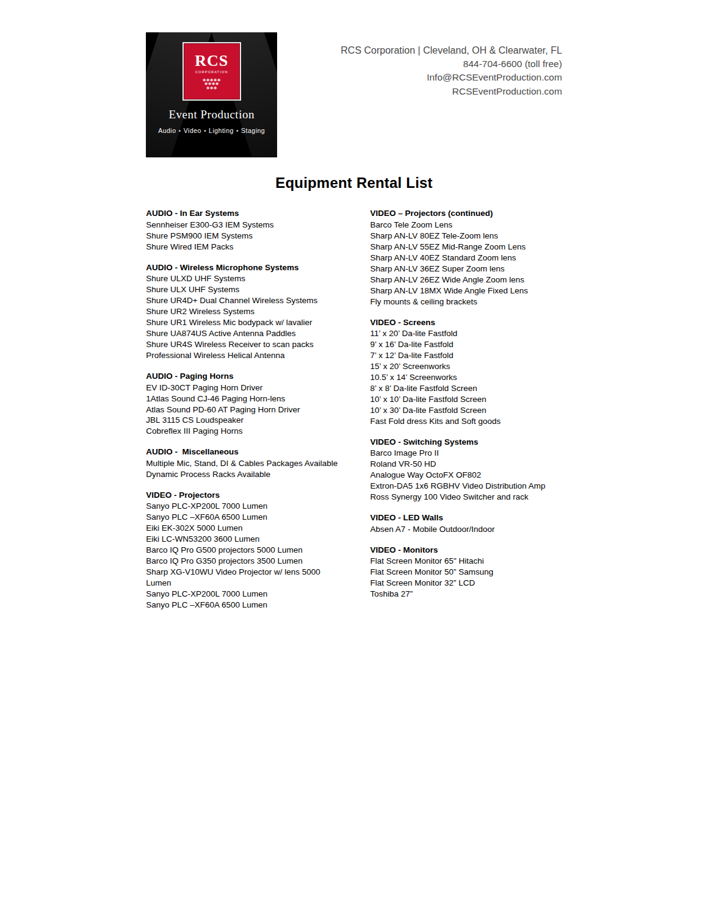RCS
Corporation
◆◆◆◆◆
◆◆◆◆
◆◆◆
Event Production
Audio•Video•Lighting•Staging
RCS Corporation | Cleveland, OH & Clearwater, FL
844-704-6600 (toll free)
Info@RCSEventProduction.com
RCSEventProduction.com
Equipment Rental List
AUDIO - In Ear Systems
Sennheiser E300-G3 IEM Systems
Shure PSM900 IEM Systems
Shure Wired IEM Packs
AUDIO - Wireless Microphone Systems
Shure ULXD UHF Systems
Shure ULX UHF Systems
Shure UR4D+ Dual Channel Wireless Systems
Shure UR2 Wireless Systems
Shure UR1 Wireless Mic bodypack w/ lavalier
Shure UA874US Active Antenna Paddles
Shure UR4S Wireless Receiver to scan packs
Professional Wireless Helical Antenna
AUDIO - Paging Horns
EV ID-30CT Paging Horn Driver
1Atlas Sound CJ-46 Paging Horn-lens
Atlas Sound PD-60 AT Paging Horn Driver
JBL 3115 CS Loudspeaker
Cobreflex III Paging Horns
AUDIO - Miscellaneous
Multiple Mic, Stand, DI & Cables Packages Available
Dynamic Process Racks Available
VIDEO - Projectors
Sanyo PLC-XP200L 7000 Lumen
Sanyo PLC –XF60A 6500 Lumen
Eiki EK-302X 5000 Lumen
Eiki LC-WN53200 3600 Lumen
Barco IQ Pro G500 projectors 5000 Lumen
Barco IQ Pro G350 projectors 3500 Lumen
Sharp XG-V10WU Video Projector w/ lens 5000 Lumen
Sanyo PLC-XP200L 7000 Lumen
Sanyo PLC –XF60A 6500 Lumen
VIDEO – Projectors (continued)
Barco Tele Zoom Lens
Sharp AN-LV 80EZ Tele-Zoom lens
Sharp AN-LV 55EZ Mid-Range Zoom Lens
Sharp AN-LV 40EZ Standard Zoom lens
Sharp AN-LV 36EZ Super Zoom lens
Sharp AN-LV 26EZ Wide Angle Zoom lens
Sharp AN-LV 18MX Wide Angle Fixed Lens
Fly mounts & ceiling brackets
VIDEO - Screens
11’ x 20’ Da-lite Fastfold
9’ x 16’ Da-lite Fastfold
7’ x 12’ Da-lite Fastfold
15’ x 20’ Screenworks
10.5’ x 14’ Screenworks
8’ x 8’ Da-lite Fastfold Screen
10’ x 10’ Da-lite Fastfold Screen
10’ x 30’ Da-lite Fastfold Screen
Fast Fold dress Kits and Soft goods
VIDEO - Switching Systems
Barco Image Pro II
Roland VR-50 HD
Analogue Way OctoFX OF802
Extron-DA5 1x6 RGBHV Video Distribution Amp
Ross Synergy 100 Video Switcher and rack
VIDEO - LED Walls
Absen A7 - Mobile Outdoor/Indoor
VIDEO - Monitors
Flat Screen Monitor 65" Hitachi
Flat Screen Monitor 50” Samsung
Flat Screen Monitor 32” LCD
Toshiba 27”